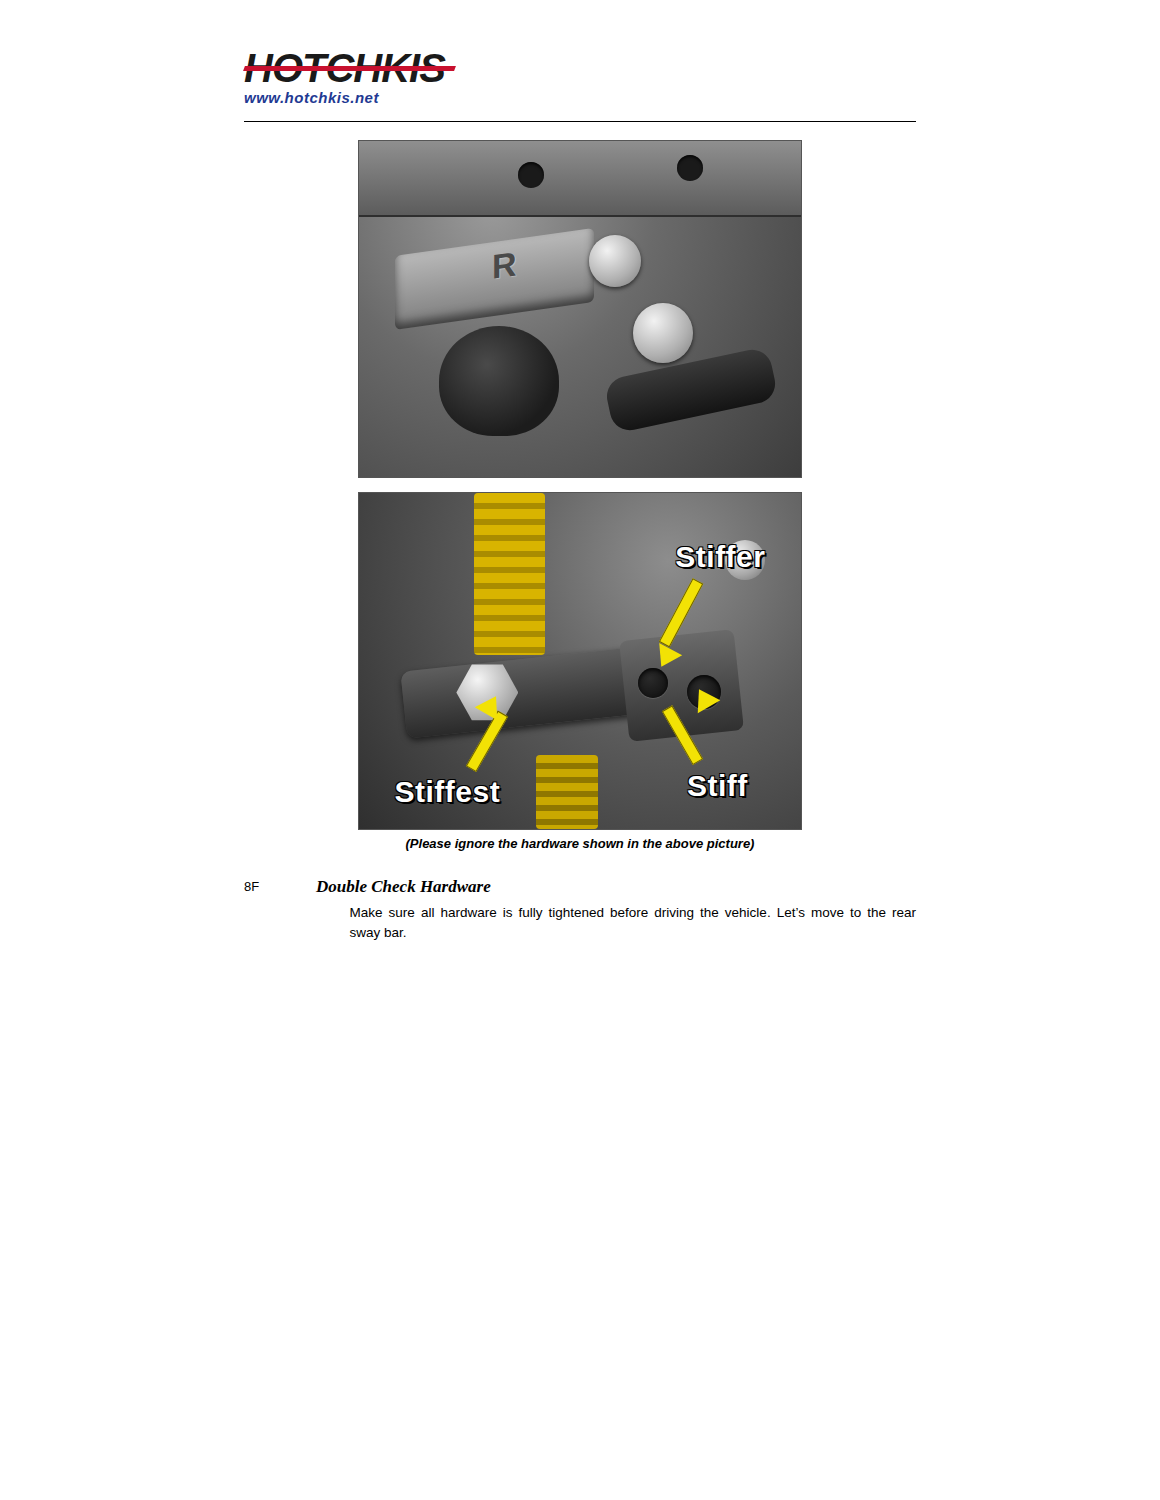HOTCHKIS
www.hotchkis.net
R
Stiffer
Stiff
Stiffest
(Please ignore the hardware shown in the above picture)
8F
Double Check Hardware
Make sure all hardware is fully tightened before driving the vehicle. Let’s move to the rear sway bar.